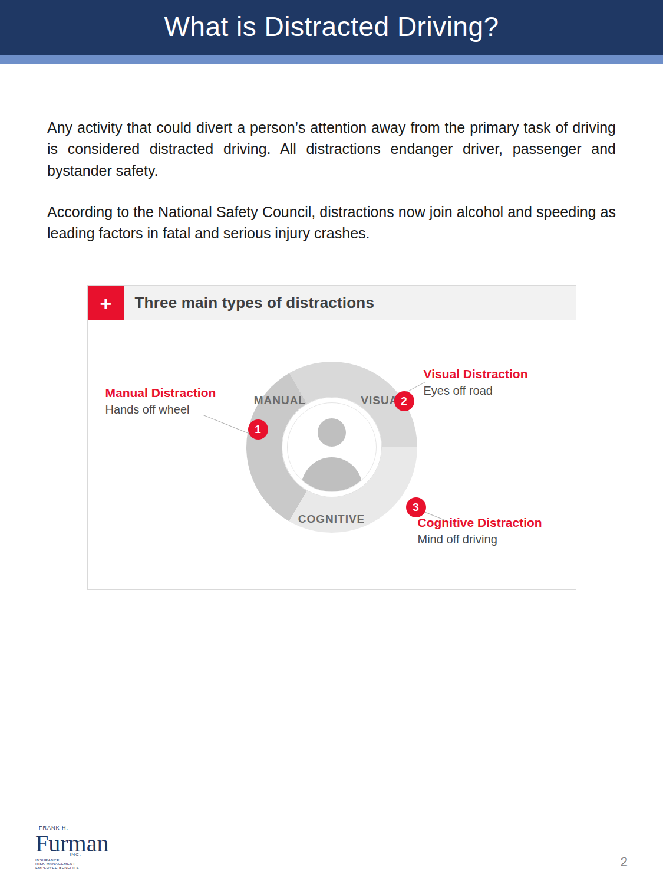What is Distracted Driving?
Any activity that could divert a person’s attention away from the primary task of driving is considered distracted driving. All distractions endanger driver, passenger and bystander safety.
According to the National Safety Council, distractions now join alcohol and speeding as leading factors in fatal and serious injury crashes.
+
Three main types of distractions
MANUAL
VISUAL
COGNITIVE
1
2
3
Manual Distraction
Hands off wheel
Visual Distraction
Eyes off road
Cognitive Distraction
Mind off driving
FRANK H.
Furman
INC.
INSURANCE
RISK MANAGEMENT
EMPLOYEE BENEFITS
2